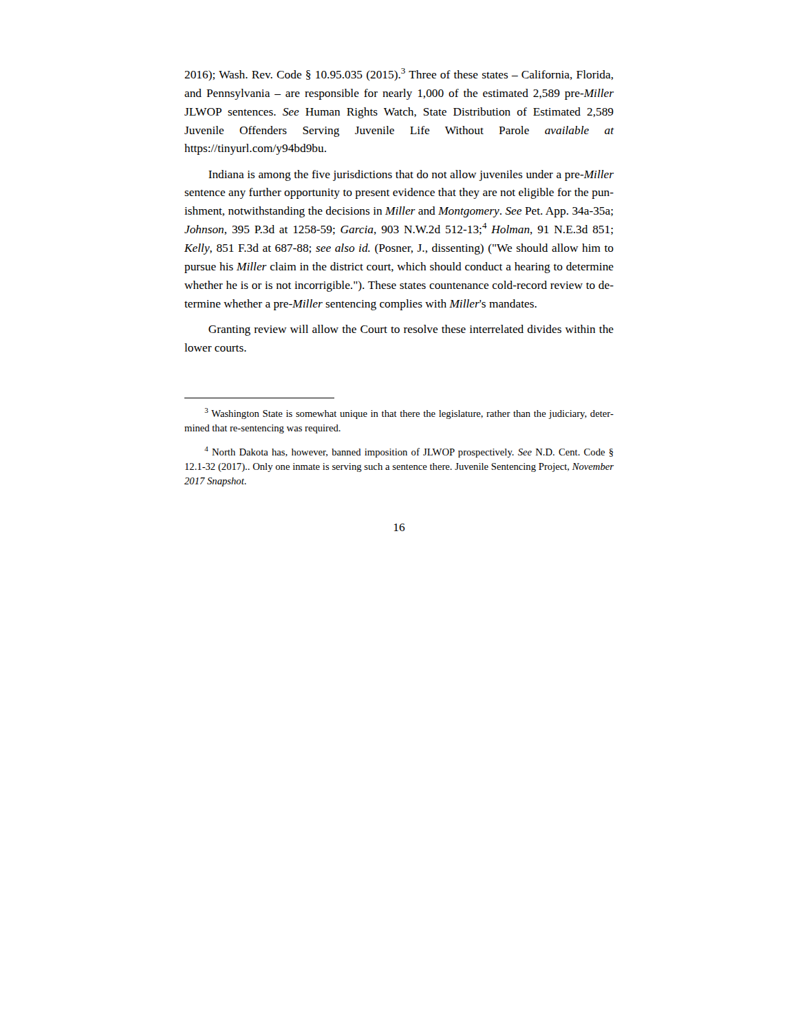2016); Wash. Rev. Code § 10.95.035 (2015).3 Three of these states – California, Florida, and Pennsylvania – are responsible for nearly 1,000 of the estimated 2,589 pre-Miller JLWOP sentences. See Human Rights Watch, State Distribution of Estimated 2,589 Juvenile Offenders Serving Juvenile Life Without Parole available at https://tinyurl.com/y94bd9bu.
Indiana is among the five jurisdictions that do not allow juveniles under a pre-Miller sentence any further opportunity to present evidence that they are not eligible for the punishment, notwithstanding the decisions in Miller and Montgomery. See Pet. App. 34a-35a; Johnson, 395 P.3d at 1258-59; Garcia, 903 N.W.2d 512-13;4 Holman, 91 N.E.3d 851; Kelly, 851 F.3d at 687-88; see also id. (Posner, J., dissenting) ("We should allow him to pursue his Miller claim in the district court, which should conduct a hearing to determine whether he is or is not incorrigible."). These states countenance cold-record review to determine whether a pre-Miller sentencing complies with Miller's mandates.
Granting review will allow the Court to resolve these interrelated divides within the lower courts.
3 Washington State is somewhat unique in that there the legislature, rather than the judiciary, determined that re-sentencing was required.
4 North Dakota has, however, banned imposition of JLWOP prospectively. See N.D. Cent. Code § 12.1-32 (2017).. Only one inmate is serving such a sentence there. Juvenile Sentencing Project, November 2017 Snapshot.
16